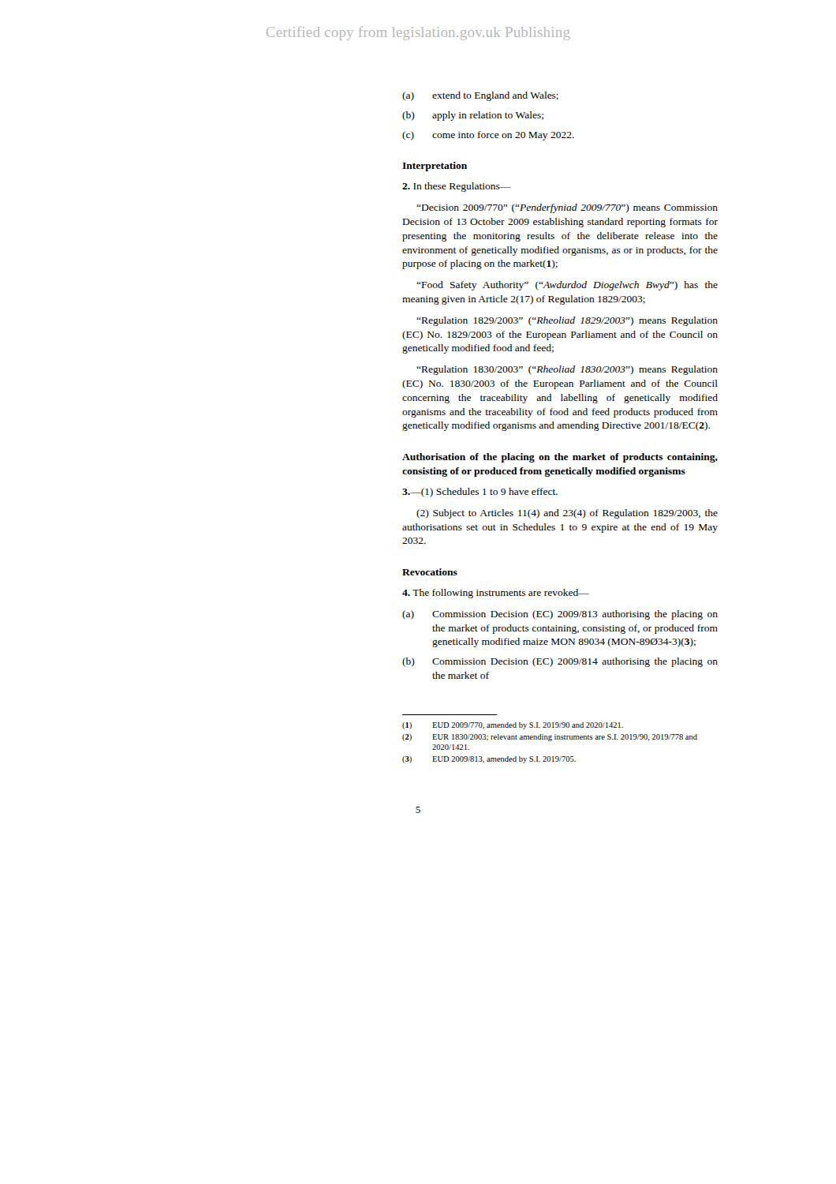Certified copy from legislation.gov.uk Publishing
(a) extend to England and Wales;
(b) apply in relation to Wales;
(c) come into force on 20 May 2022.
Interpretation
2. In these Regulations—
“Decision 2009/770” (“Penderfyniad 2009/770”) means Commission Decision of 13 October 2009 establishing standard reporting formats for presenting the monitoring results of the deliberate release into the environment of genetically modified organisms, as or in products, for the purpose of placing on the market(1);
“Food Safety Authority” (“Awdurdod Diogelwch Bwyd”) has the meaning given in Article 2(17) of Regulation 1829/2003;
“Regulation 1829/2003” (“Rheoliad 1829/2003”) means Regulation (EC) No. 1829/2003 of the European Parliament and of the Council on genetically modified food and feed;
“Regulation 1830/2003” (“Rheoliad 1830/2003”) means Regulation (EC) No. 1830/2003 of the European Parliament and of the Council concerning the traceability and labelling of genetically modified organisms and the traceability of food and feed products produced from genetically modified organisms and amending Directive 2001/18/EC(2).
Authorisation of the placing on the market of products containing, consisting of or produced from genetically modified organisms
3.—(1) Schedules 1 to 9 have effect.
(2) Subject to Articles 11(4) and 23(4) of Regulation 1829/2003, the authorisations set out in Schedules 1 to 9 expire at the end of 19 May 2032.
Revocations
4. The following instruments are revoked—
(a) Commission Decision (EC) 2009/813 authorising the placing on the market of products containing, consisting of, or produced from genetically modified maize MON 89034 (MON-89Ø34-3)(3);
(b) Commission Decision (EC) 2009/814 authorising the placing on the market of
(1)
EUD 2009/770, amended by S.I. 2019/90 and 2020/1421.
(2)
EUR 1830/2003; relevant amending instruments are S.I. 2019/90, 2019/778 and 2020/1421.
(3)
EUD 2009/813, amended by S.I. 2019/705.
5